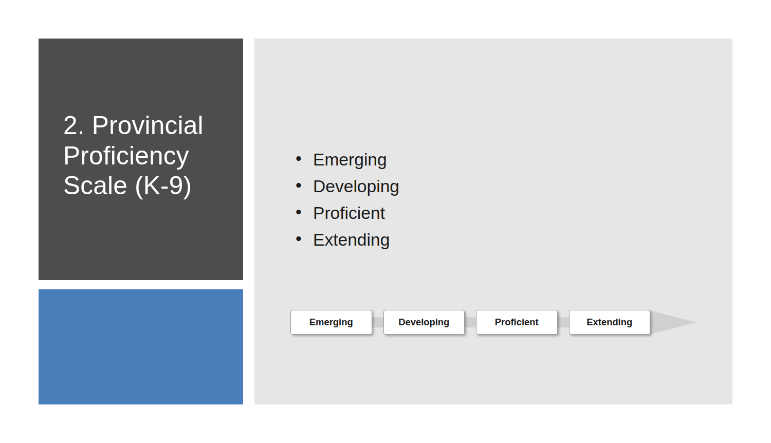2. Provincial Proficiency Scale (K-9)
Emerging
Developing
Proficient
Extending
Emerging Developing Proficient Extending